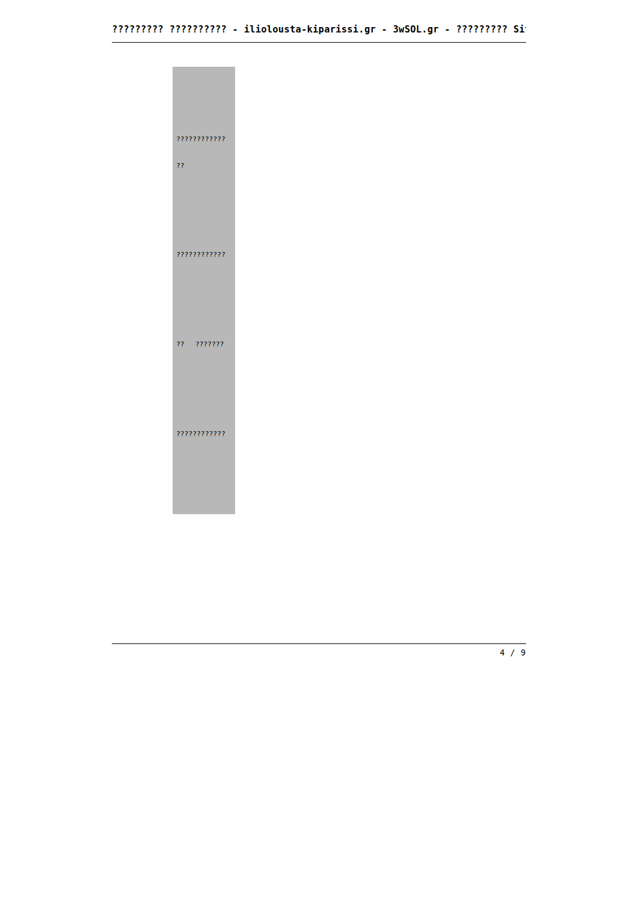????????? ?????????? - iliolousta-kiparissi.gr - 3wSOL.gr - ????????? Site - SEO
????????????
??
????????????
?? ???????
????????????
4 / 9